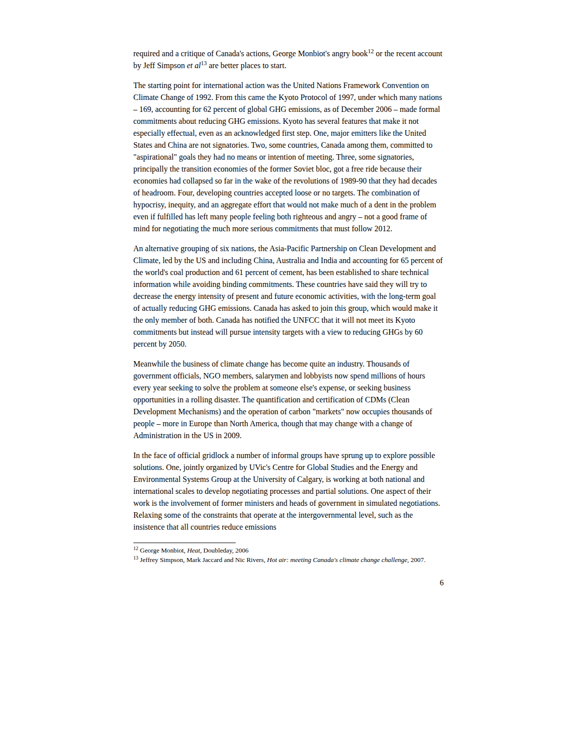required and a critique of Canada's actions, George Monbiot's angry book12 or the recent account by Jeff Simpson et al13 are better places to start.
The starting point for international action was the United Nations Framework Convention on Climate Change of 1992. From this came the Kyoto Protocol of 1997, under which many nations – 169, accounting for 62 percent of global GHG emissions, as of December 2006 – made formal commitments about reducing GHG emissions. Kyoto has several features that make it not especially effectual, even as an acknowledged first step. One, major emitters like the United States and China are not signatories. Two, some countries, Canada among them, committed to "aspirational" goals they had no means or intention of meeting. Three, some signatories, principally the transition economies of the former Soviet bloc, got a free ride because their economies had collapsed so far in the wake of the revolutions of 1989-90 that they had decades of headroom. Four, developing countries accepted loose or no targets. The combination of hypocrisy, inequity, and an aggregate effort that would not make much of a dent in the problem even if fulfilled has left many people feeling both righteous and angry – not a good frame of mind for negotiating the much more serious commitments that must follow 2012.
An alternative grouping of six nations, the Asia-Pacific Partnership on Clean Development and Climate, led by the US and including China, Australia and India and accounting for 65 percent of the world's coal production and 61 percent of cement, has been established to share technical information while avoiding binding commitments. These countries have said they will try to decrease the energy intensity of present and future economic activities, with the long-term goal of actually reducing GHG emissions. Canada has asked to join this group, which would make it the only member of both. Canada has notified the UNFCC that it will not meet its Kyoto commitments but instead will pursue intensity targets with a view to reducing GHGs by 60 percent by 2050.
Meanwhile the business of climate change has become quite an industry. Thousands of government officials, NGO members, salarymen and lobbyists now spend millions of hours every year seeking to solve the problem at someone else's expense, or seeking business opportunities in a rolling disaster. The quantification and certification of CDMs (Clean Development Mechanisms) and the operation of carbon "markets" now occupies thousands of people – more in Europe than North America, though that may change with a change of Administration in the US in 2009.
In the face of official gridlock a number of informal groups have sprung up to explore possible solutions. One, jointly organized by UVic's Centre for Global Studies and the Energy and Environmental Systems Group at the University of Calgary, is working at both national and international scales to develop negotiating processes and partial solutions. One aspect of their work is the involvement of former ministers and heads of government in simulated negotiations. Relaxing some of the constraints that operate at the intergovernmental level, such as the insistence that all countries reduce emissions
12 George Monbiot, Heat, Doubleday, 2006
13 Jeffrey Simpson, Mark Jaccard and Nic Rivers, Hot air: meeting Canada's climate change challenge, 2007.
6